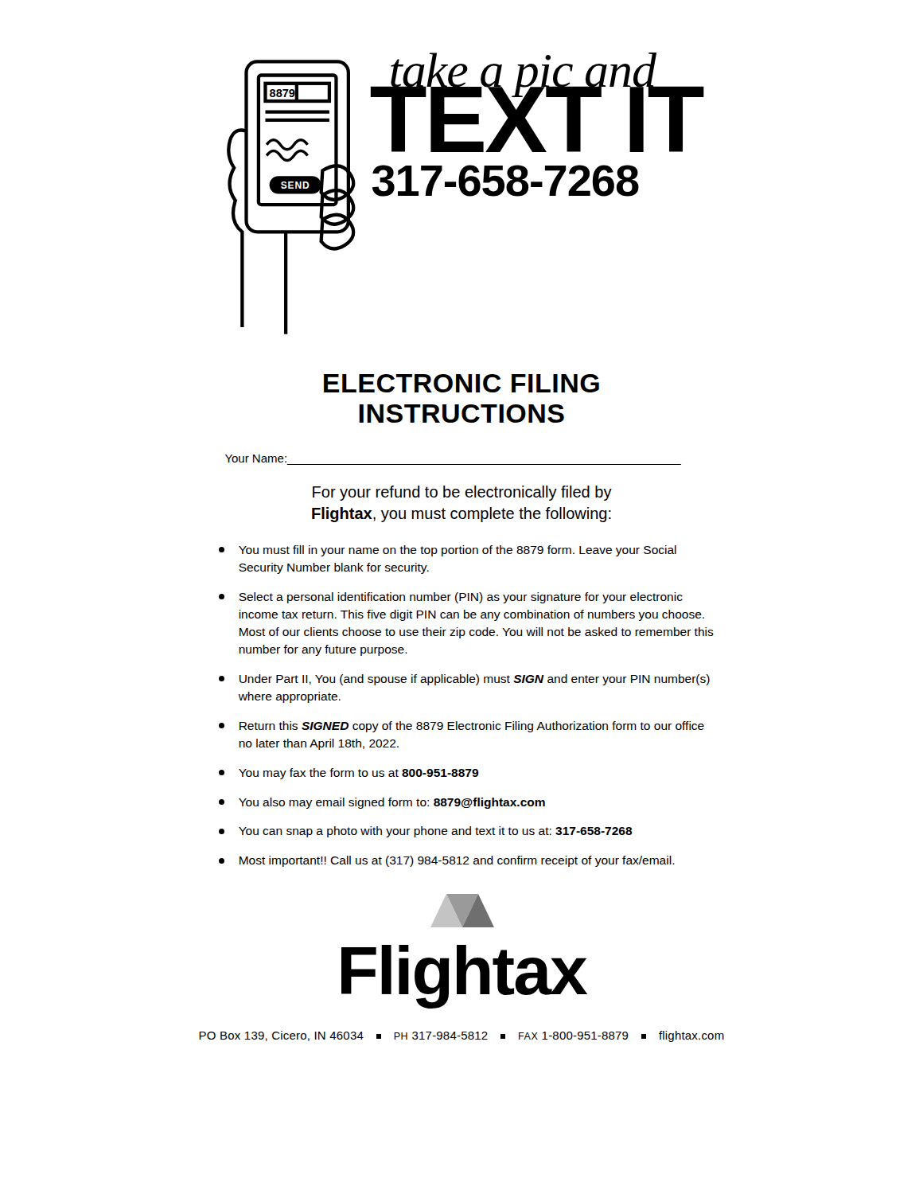8879 SEND
take a pic and
TEXT IT
317-658-7268
Electronic Filing
Instructions
Your Name:_______________________________________________________________
For your refund to be electronically filed by
Flightax, you must complete the following:
You must fill in your name on the top portion of the 8879 form. Leave your Social Security Number blank for security.
Select a personal identification number (PIN) as your signature for your electronic income tax return. This five digit PIN can be any combination of numbers you choose. Most of our clients choose to use their zip code. You will not be asked to remember this number for any future purpose.
Under Part II, You (and spouse if applicable) must SIGN and enter your PIN number(s) where appropriate.
Return this SIGNED copy of the 8879 Electronic Filing Authorization form to our office no later than April 18th, 2022.
You may fax the form to us at 800-951-8879
You also may email signed form to: 8879@flightax.com
You can snap a photo with your phone and text it to us at: 317-658-7268
Most important!! Call us at (317) 984-5812 and confirm receipt of your fax/email.
Flightax
PO Box 139, Cicero, IN 46034 PH 317-984-5812 FAX 1-800-951-8879 flightax.com